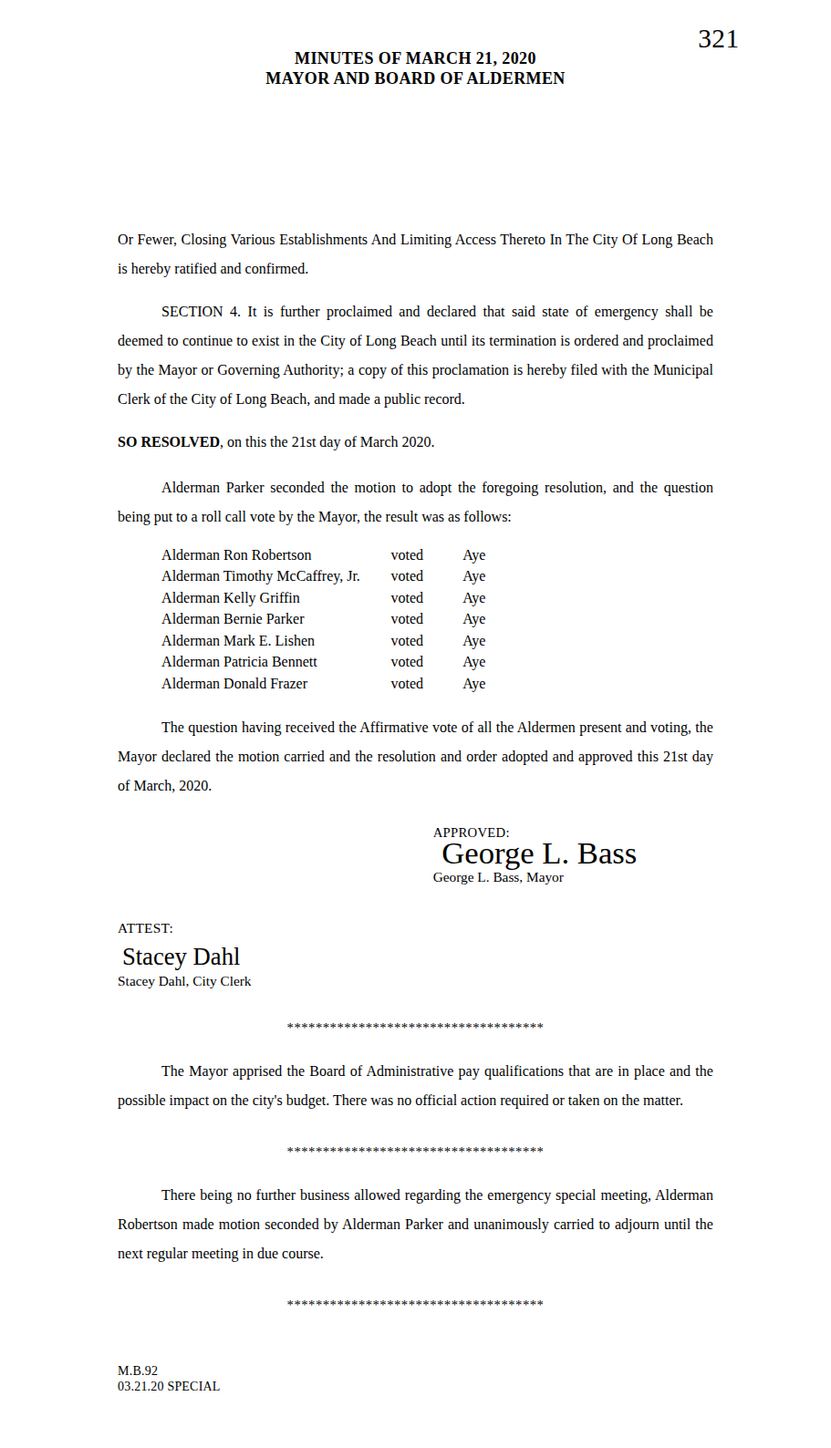321
MINUTES OF MARCH 21, 2020
MAYOR AND BOARD OF ALDERMEN
Or Fewer, Closing Various Establishments And Limiting Access Thereto In The City Of Long Beach is hereby ratified and confirmed.
SECTION 4. It is further proclaimed and declared that said state of emergency shall be deemed to continue to exist in the City of Long Beach until its termination is ordered and proclaimed by the Mayor or Governing Authority; a copy of this proclamation is hereby filed with the Municipal Clerk of the City of Long Beach, and made a public record.
SO RESOLVED, on this the 21st day of March 2020.
Alderman Parker seconded the motion to adopt the foregoing resolution, and the question being put to a roll call vote by the Mayor, the result was as follows:
| Alderman Ron Robertson | voted | Aye |
| Alderman Timothy McCaffrey, Jr. | voted | Aye |
| Alderman Kelly Griffin | voted | Aye |
| Alderman Bernie Parker | voted | Aye |
| Alderman Mark E. Lishen | voted | Aye |
| Alderman Patricia Bennett | voted | Aye |
| Alderman Donald Frazer | voted | Aye |
The question having received the Affirmative vote of all the Aldermen present and voting, the Mayor declared the motion carried and the resolution and order adopted and approved this 21st day of March, 2020.
APPROVED:
George L. Bass
George L. Bass, Mayor
ATTEST:
Stacey Dahl
Stacey Dahl, City Clerk
************************************
The Mayor apprised the Board of Administrative pay qualifications that are in place and the possible impact on the city's budget. There was no official action required or taken on the matter.
************************************
There being no further business allowed regarding the emergency special meeting, Alderman Robertson made motion seconded by Alderman Parker and unanimously carried to adjourn until the next regular meeting in due course.
************************************
M.B.92
03.21.20 SPECIAL